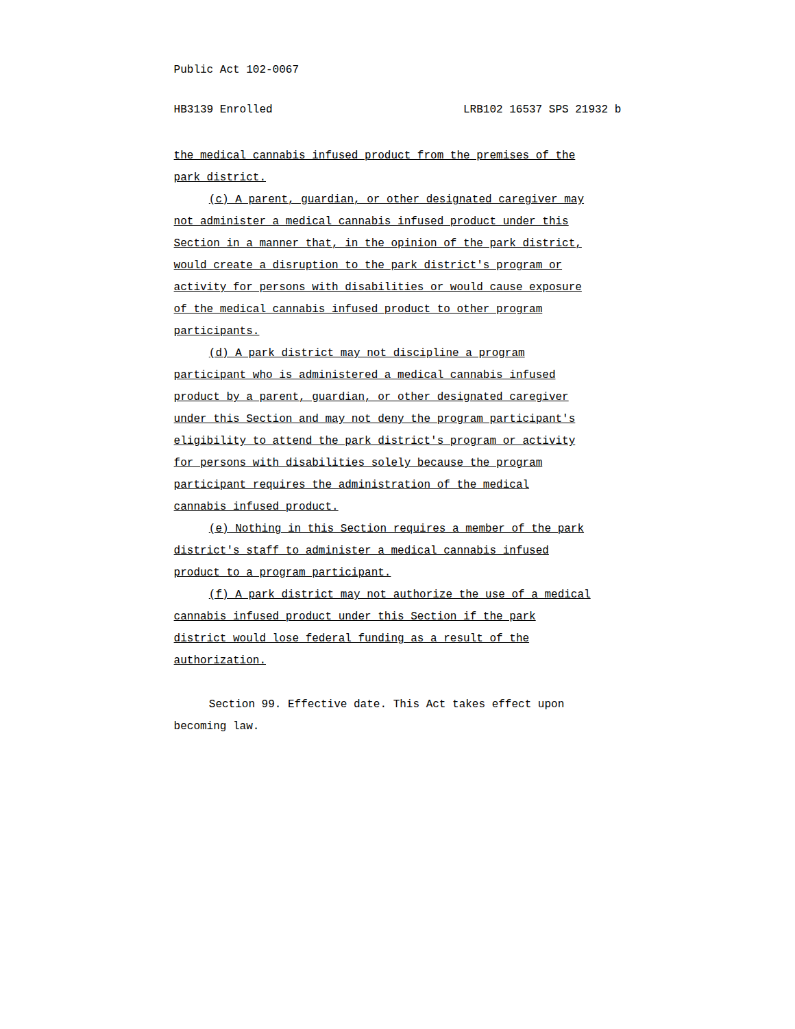Public Act 102-0067
HB3139 Enrolled LRB102 16537 SPS 21932 b
the medical cannabis infused product from the premises of the
park district.
(c) A parent, guardian, or other designated caregiver may
not administer a medical cannabis infused product under this
Section in a manner that, in the opinion of the park district,
would create a disruption to the park district's program or
activity for persons with disabilities or would cause exposure
of the medical cannabis infused product to other program
participants.
(d) A park district may not discipline a program
participant who is administered a medical cannabis infused
product by a parent, guardian, or other designated caregiver
under this Section and may not deny the program participant's
eligibility to attend the park district's program or activity
for persons with disabilities solely because the program
participant requires the administration of the medical
cannabis infused product.
(e) Nothing in this Section requires a member of the park
district's staff to administer a medical cannabis infused
product to a program participant.
(f) A park district may not authorize the use of a medical
cannabis infused product under this Section if the park
district would lose federal funding as a result of the
authorization.
Section 99. Effective date. This Act takes effect upon
becoming law.